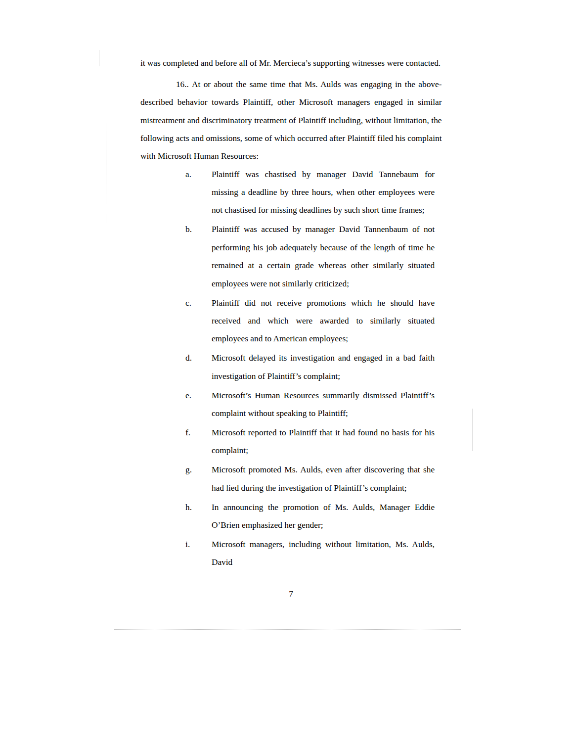it was completed and before all of Mr. Mercieca’s supporting witnesses were contacted.
16.. At or about the same time that Ms. Aulds was engaging in the above-described behavior towards Plaintiff, other Microsoft managers engaged in similar mistreatment and discriminatory treatment of Plaintiff including, without limitation, the following acts and omissions, some of which occurred after Plaintiff filed his complaint with Microsoft Human Resources:
a. Plaintiff was chastised by manager David Tannebaum for missing a deadline by three hours, when other employees were not chastised for missing deadlines by such short time frames;
b. Plaintiff was accused by manager David Tannenbaum of not performing his job adequately because of the length of time he remained at a certain grade whereas other similarly situated employees were not similarly criticized;
c. Plaintiff did not receive promotions which he should have received and which were awarded to similarly situated employees and to American employees;
d. Microsoft delayed its investigation and engaged in a bad faith investigation of Plaintiff’s complaint;
e. Microsoft’s Human Resources summarily dismissed Plaintiff’s complaint without speaking to Plaintiff;
f. Microsoft reported to Plaintiff that it had found no basis for his complaint;
g. Microsoft promoted Ms. Aulds, even after discovering that she had lied during the investigation of Plaintiff’s complaint;
h. In announcing the promotion of Ms. Aulds, Manager Eddie O’Brien emphasized her gender;
i. Microsoft managers, including without limitation, Ms. Aulds, David
7